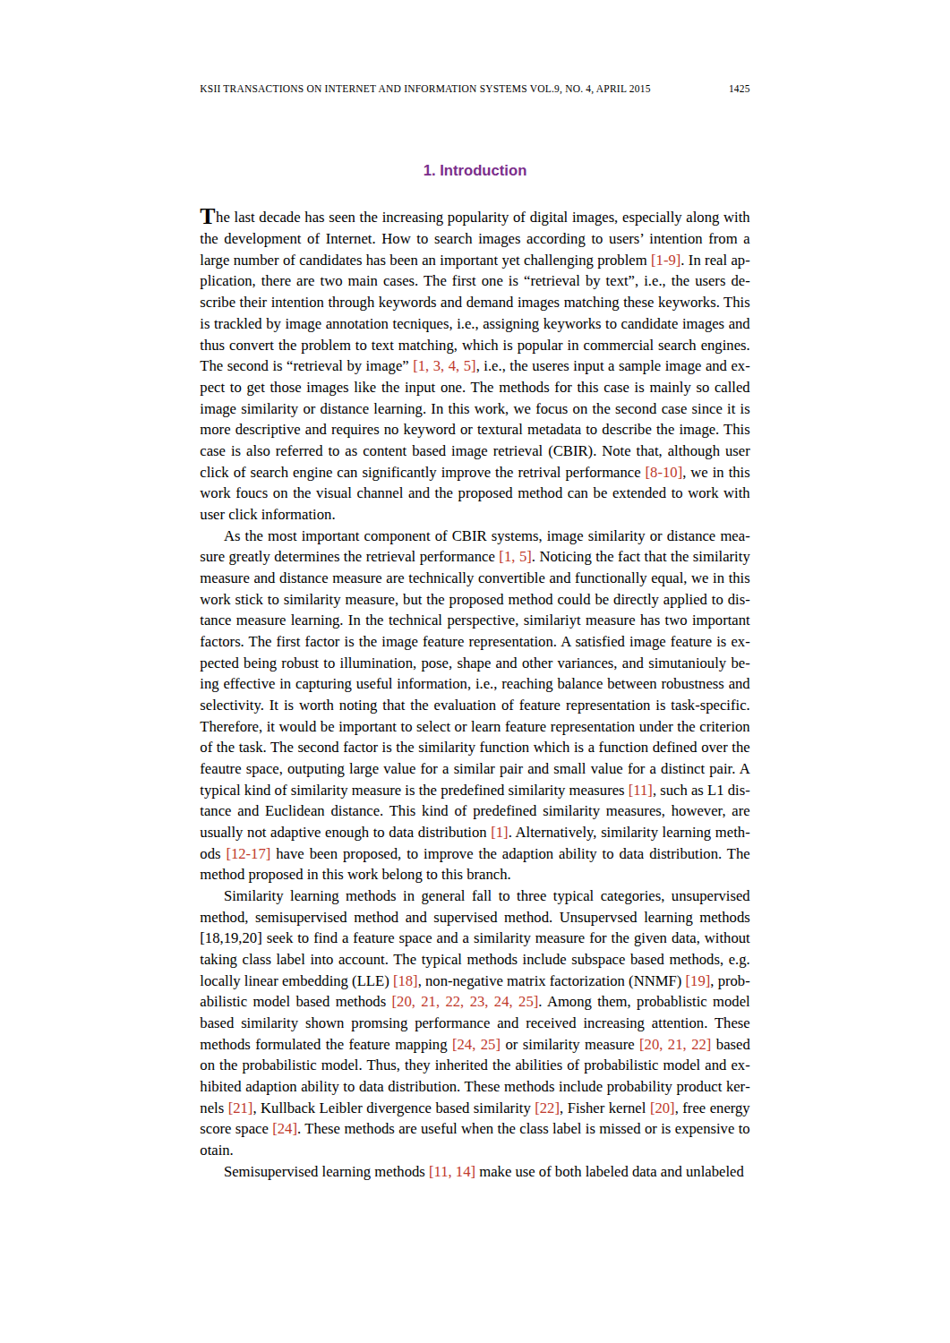KSII TRANSACTIONS ON INTERNET AND INFORMATION SYSTEMS VOL.9, NO. 4, April 2015 1425
1. Introduction
The last decade has seen the increasing popularity of digital images, especially along with the development of Internet. How to search images according to users’ intention from a large number of candidates has been an important yet challenging problem [1-9]. In real application, there are two main cases. The first one is “retrieval by text”, i.e., the users describe their intention through keywords and demand images matching these keyworks. This is trackled by image annotation tecniques, i.e., assigning keyworks to candidate images and thus convert the problem to text matching, which is popular in commercial search engines. The second is “retrieval by image” [1, 3, 4, 5], i.e., the useres input a sample image and expect to get those images like the input one. The methods for this case is mainly so called image similarity or distance learning. In this work, we focus on the second case since it is more descriptive and requires no keyword or textural metadata to describe the image. This case is also referred to as content based image retrieval (CBIR). Note that, although user click of search engine can significantly improve the retrival performance [8-10], we in this work foucs on the visual channel and the proposed method can be extended to work with user click information.
As the most important component of CBIR systems, image similarity or distance measure greatly determines the retrieval performance [1, 5]. Noticing the fact that the similarity measure and distance measure are technically convertible and functionally equal, we in this work stick to similarity measure, but the proposed method could be directly applied to distance measure learning. In the technical perspective, similariyt measure has two important factors. The first factor is the image feature representation. A satisfied image feature is expected being robust to illumination, pose, shape and other variances, and simutaniouly being effective in capturing useful information, i.e., reaching balance between robustness and selectivity. It is worth noting that the evaluation of feature representation is task-specific. Therefore, it would be important to select or learn feature representation under the criterion of the task. The second factor is the similarity function which is a function defined over the feautre space, outputing large value for a similar pair and small value for a distinct pair. A typical kind of similarity measure is the predefined similarity measures [11], such as L1 distance and Euclidean distance. This kind of predefined similarity measures, however, are usually not adaptive enough to data distribution [1]. Alternatively, similarity learning methods [12-17] have been proposed, to improve the adaption ability to data distribution. The method proposed in this work belong to this branch.
Similarity learning methods in general fall to three typical categories, unsupervised method, semisupervised method and supervised method. Unsupervsed learning methods [18,19,20] seek to find a feature space and a similarity measure for the given data, without taking class label into account. The typical methods include subspace based methods, e.g. locally linear embedding (LLE) [18], non-negative matrix factorization (NNMF) [19], probabilistic model based methods [20, 21, 22, 23, 24, 25]. Among them, probablistic model based similarity shown promsing performance and received increasing attention. These methods formulated the feature mapping [24, 25] or similarity measure [20, 21, 22] based on the probabilistic model. Thus, they inherited the abilities of probabilistic model and exhibited adaption ability to data distribution. These methods include probability product kernels [21], Kullback Leibler divergence based similarity [22], Fisher kernel [20], free energy score space [24]. These methods are useful when the class label is missed or is expensive to otain.
Semisupervised learning methods [11, 14] make use of both labeled data and unlabeled